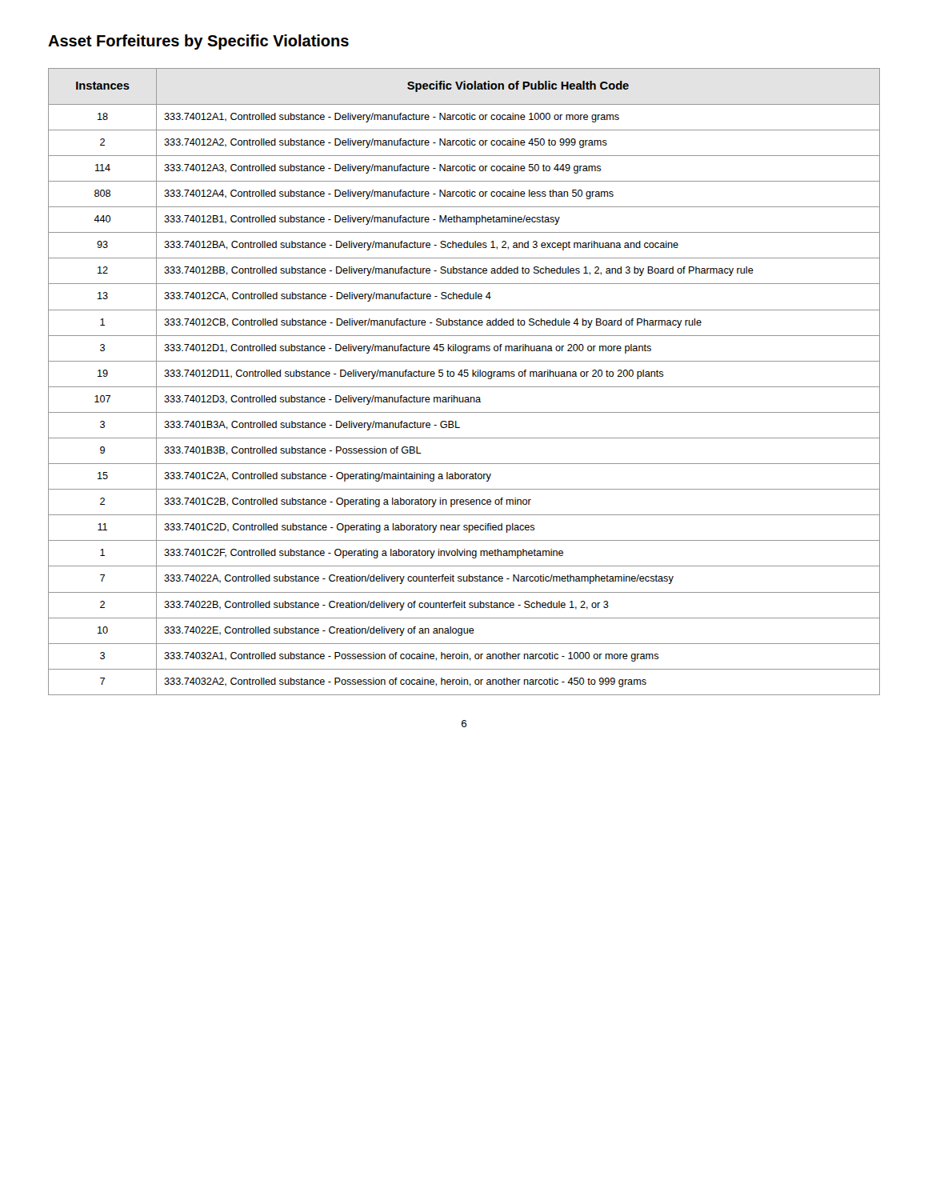Asset Forfeitures by Specific Violations
| Instances | Specific Violation of Public Health Code |
| --- | --- |
| 18 | 333.74012A1, Controlled substance - Delivery/manufacture - Narcotic or cocaine 1000 or more grams |
| 2 | 333.74012A2, Controlled substance - Delivery/manufacture - Narcotic or cocaine 450 to 999 grams |
| 114 | 333.74012A3, Controlled substance - Delivery/manufacture - Narcotic or cocaine 50 to 449 grams |
| 808 | 333.74012A4, Controlled substance - Delivery/manufacture - Narcotic or cocaine less than 50 grams |
| 440 | 333.74012B1, Controlled substance - Delivery/manufacture - Methamphetamine/ecstasy |
| 93 | 333.74012BA, Controlled substance - Delivery/manufacture - Schedules 1, 2, and 3 except marihuana and cocaine |
| 12 | 333.74012BB, Controlled substance - Delivery/manufacture - Substance added to Schedules 1, 2, and 3 by Board of Pharmacy rule |
| 13 | 333.74012CA, Controlled substance - Delivery/manufacture - Schedule 4 |
| 1 | 333.74012CB, Controlled substance - Deliver/manufacture - Substance added to Schedule 4 by Board of Pharmacy rule |
| 3 | 333.74012D1, Controlled substance - Delivery/manufacture 45 kilograms of marihuana or 200 or more plants |
| 19 | 333.74012D11, Controlled substance - Delivery/manufacture 5 to 45 kilograms of marihuana or 20 to 200 plants |
| 107 | 333.74012D3, Controlled substance - Delivery/manufacture marihuana |
| 3 | 333.7401B3A, Controlled substance - Delivery/manufacture - GBL |
| 9 | 333.7401B3B, Controlled substance - Possession of GBL |
| 15 | 333.7401C2A, Controlled substance - Operating/maintaining a laboratory |
| 2 | 333.7401C2B, Controlled substance - Operating a laboratory in presence of minor |
| 11 | 333.7401C2D, Controlled substance - Operating a laboratory near specified places |
| 1 | 333.7401C2F, Controlled substance - Operating a laboratory involving methamphetamine |
| 7 | 333.74022A, Controlled substance - Creation/delivery counterfeit substance - Narcotic/methamphetamine/ecstasy |
| 2 | 333.74022B, Controlled substance - Creation/delivery of counterfeit substance - Schedule 1, 2, or 3 |
| 10 | 333.74022E, Controlled substance - Creation/delivery of an analogue |
| 3 | 333.74032A1, Controlled substance - Possession of cocaine, heroin, or another narcotic - 1000 or more grams |
| 7 | 333.74032A2, Controlled substance - Possession of cocaine, heroin, or another narcotic - 450 to 999 grams |
6